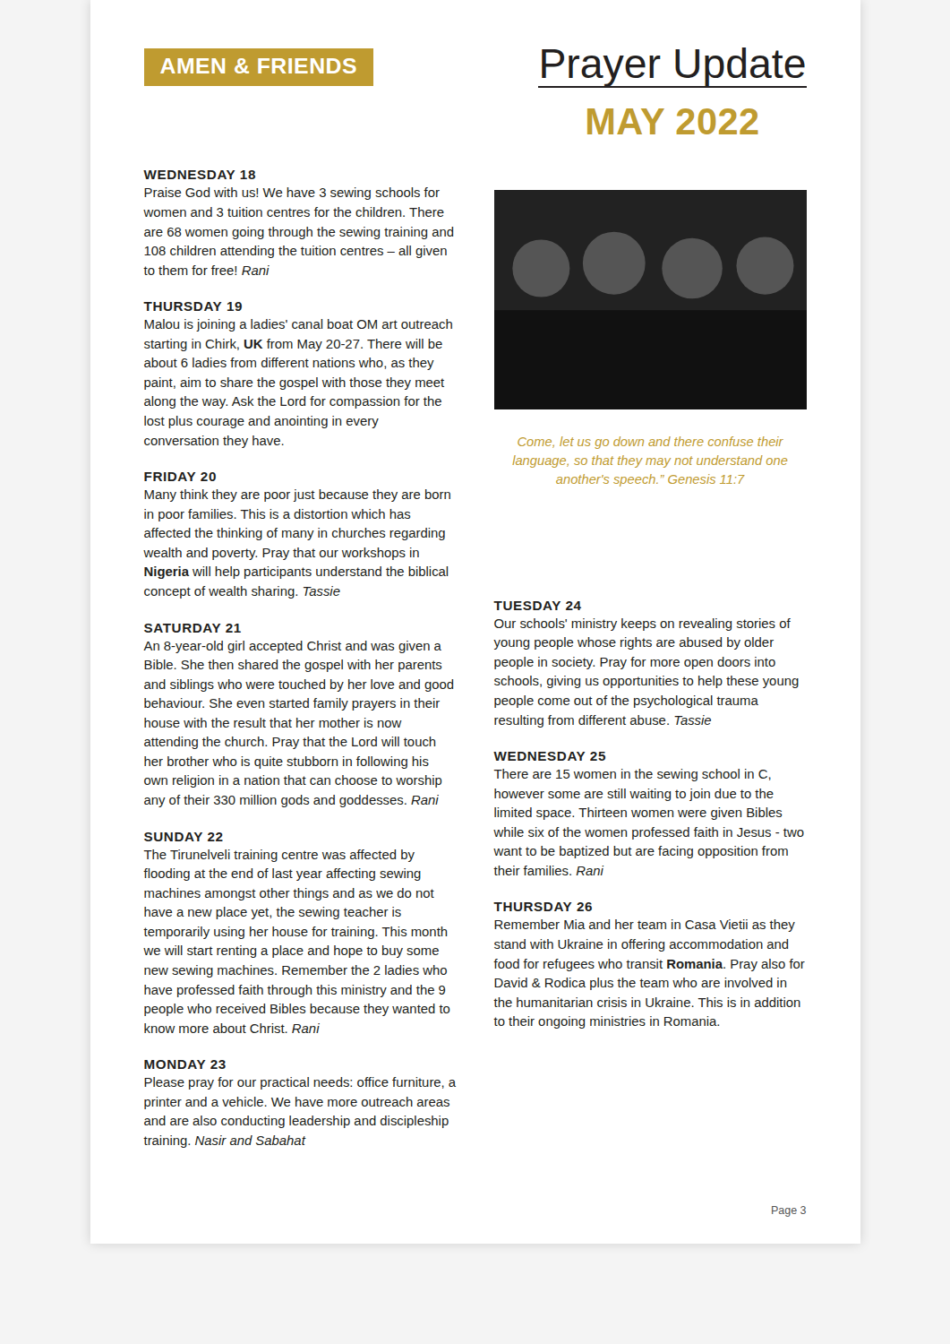AMEN & FRIENDS
Prayer Update
MAY 2022
WEDNESDAY 18
Praise God with us! We have 3 sewing schools for women and 3 tuition centres for the children. There are 68 women going through the sewing training and 108 children attending the tuition centres – all given to them for free! Rani
THURSDAY 19
Malou is joining a ladies' canal boat OM art outreach starting in Chirk, UK from May 20-27. There will be about 6 ladies from different nations who, as they paint, aim to share the gospel with those they meet along the way. Ask the Lord for compassion for the lost plus courage and anointing in every conversation they have.
FRIDAY 20
Many think they are poor just because they are born in poor families. This is a distortion which has affected the thinking of many in churches regarding wealth and poverty. Pray that our workshops in Nigeria will help participants understand the biblical concept of wealth sharing. Tassie
SATURDAY 21
An 8-year-old girl accepted Christ and was given a Bible. She then shared the gospel with her parents and siblings who were touched by her love and good behaviour. She even started family prayers in their house with the result that her mother is now attending the church. Pray that the Lord will touch her brother who is quite stubborn in following his own religion in a nation that can choose to worship any of their 330 million gods and goddesses. Rani
SUNDAY 22
The Tirunelveli training centre was affected by flooding at the end of last year affecting sewing machines amongst other things and as we do not have a new place yet, the sewing teacher is temporarily using her house for training. This month we will start renting a place and hope to buy some new sewing machines. Remember the 2 ladies who have professed faith through this ministry and the 9 people who received Bibles because they wanted to know more about Christ. Rani
MONDAY 23
Please pray for our practical needs: office furniture, a printer and a vehicle. We have more outreach areas and are also conducting leadership and discipleship training. Nasir and Sabahat
Come, let us go down and there confuse their language, so that they may not understand one another's speech.” Genesis 11:7
TUESDAY 24
Our schools' ministry keeps on revealing stories of young people whose rights are abused by older people in society. Pray for more open doors into schools, giving us opportunities to help these young people come out of the psychological trauma resulting from different abuse. Tassie
WEDNESDAY 25
There are 15 women in the sewing school in C, however some are still waiting to join due to the limited space. Thirteen women were given Bibles while six of the women professed faith in Jesus - two want to be baptized but are facing opposition from their families. Rani
THURSDAY 26
Remember Mia and her team in Casa Vietii as they stand with Ukraine in offering accommodation and food for refugees who transit Romania. Pray also for David & Rodica plus the team who are involved in the humanitarian crisis in Ukraine. This is in addition to their ongoing ministries in Romania.
Page 3